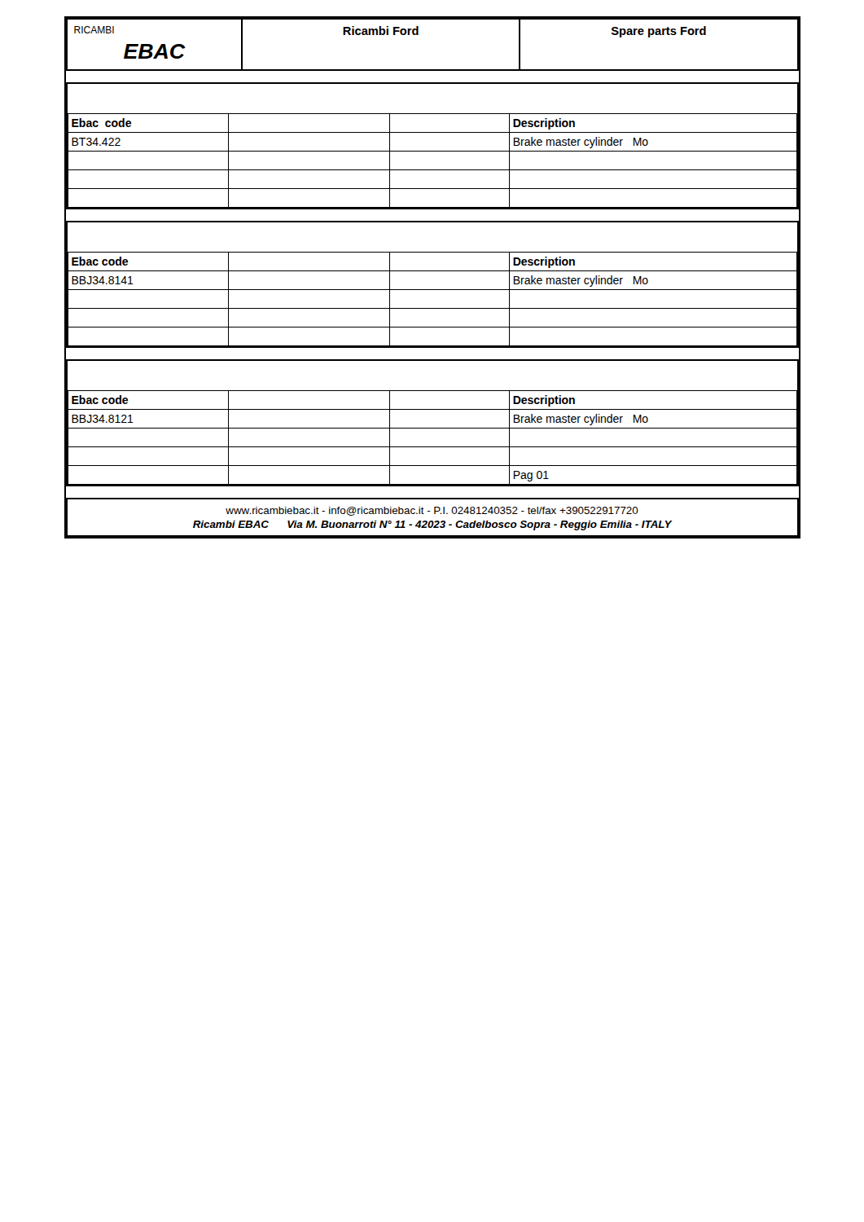| RICAMBI EBAC | Ricambi Ford | Spare parts Ford |
| Ebac code | | | Description |
| --- | --- | --- | --- |
| BT34.422 | | | Brake master cylinder Mo |
| Ebac code | | | Description |
| --- | --- | --- | --- |
| BBJ34.8141 | | | Brake master cylinder Mo |
| Ebac code | | | Description |
| --- | --- | --- | --- |
| BBJ34.8121 | | | Brake master cylinder Mo |
| | | | Pag 01 |
www.ricambiebac.it - info@ricambiebac.it - P.I. 02481240352 - tel/fax +390522917720
Ricambi EBAC Via M. Buonarroti N° 11 - 42023 - Cadelbosco Sopra - Reggio Emilia - ITALY